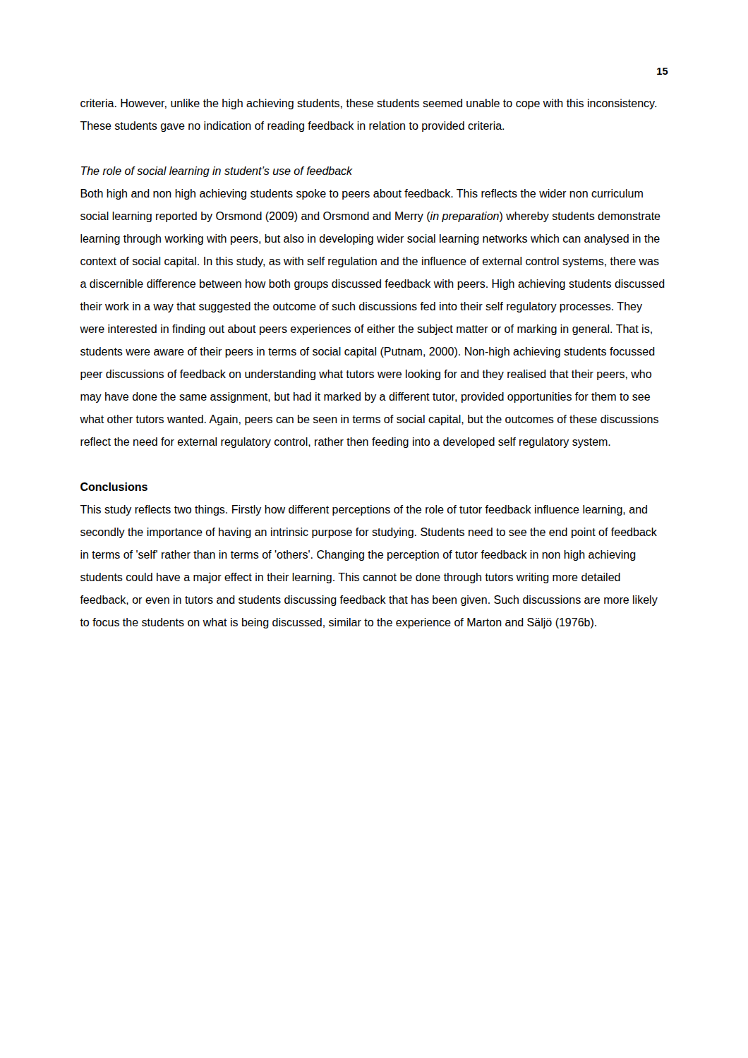15
criteria. However, unlike the high achieving students, these students seemed unable to cope with this inconsistency. These students gave no indication of reading feedback in relation to provided criteria.
The role of social learning in student’s use of feedback
Both high and non high achieving students spoke to peers about feedback. This reflects the wider non curriculum social learning reported by Orsmond (2009) and Orsmond and Merry (in preparation) whereby students demonstrate learning through working with peers, but also in developing wider social learning networks which can analysed in the context of social capital. In this study, as with self regulation and the influence of external control systems, there was a discernible difference between how both groups discussed feedback with peers. High achieving students discussed their work in a way that suggested the outcome of such discussions fed into their self regulatory processes. They were interested in finding out about peers experiences of either the subject matter or of marking in general. That is, students were aware of their peers in terms of social capital (Putnam, 2000). Non-high achieving students focussed peer discussions of feedback on understanding what tutors were looking for and they realised that their peers, who may have done the same assignment, but had it marked by a different tutor, provided opportunities for them to see what other tutors wanted. Again, peers can be seen in terms of social capital, but the outcomes of these discussions reflect the need for external regulatory control, rather then feeding into a developed self regulatory system.
Conclusions
This study reflects two things. Firstly how different perceptions of the role of tutor feedback influence learning, and secondly the importance of having an intrinsic purpose for studying. Students need to see the end point of feedback in terms of 'self' rather than in terms of 'others'. Changing the perception of tutor feedback in non high achieving students could have a major effect in their learning. This cannot be done through tutors writing more detailed feedback, or even in tutors and students discussing feedback that has been given. Such discussions are more likely to focus the students on what is being discussed, similar to the experience of Marton and Säljö (1976b).